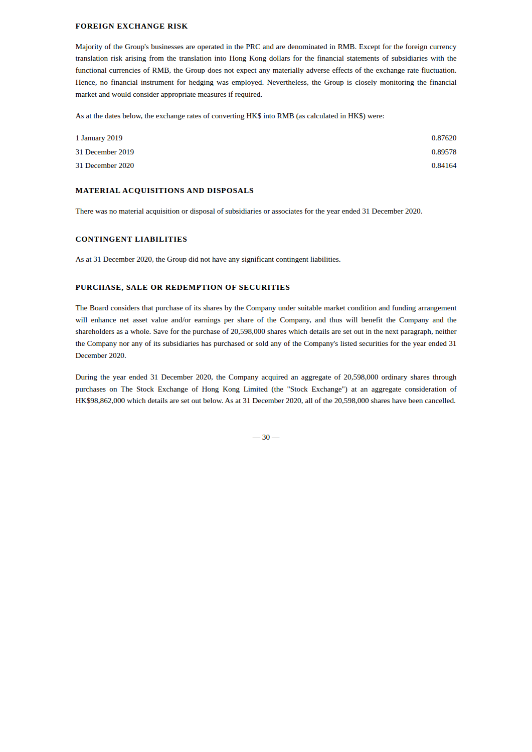FOREIGN EXCHANGE RISK
Majority of the Group's businesses are operated in the PRC and are denominated in RMB. Except for the foreign currency translation risk arising from the translation into Hong Kong dollars for the financial statements of subsidiaries with the functional currencies of RMB, the Group does not expect any materially adverse effects of the exchange rate fluctuation. Hence, no financial instrument for hedging was employed. Nevertheless, the Group is closely monitoring the financial market and would consider appropriate measures if required.
As at the dates below, the exchange rates of converting HK$ into RMB (as calculated in HK$) were:
| 1 January 2019 | 0.87620 |
| 31 December 2019 | 0.89578 |
| 31 December 2020 | 0.84164 |
MATERIAL ACQUISITIONS AND DISPOSALS
There was no material acquisition or disposal of subsidiaries or associates for the year ended 31 December 2020.
CONTINGENT LIABILITIES
As at 31 December 2020, the Group did not have any significant contingent liabilities.
PURCHASE, SALE OR REDEMPTION OF SECURITIES
The Board considers that purchase of its shares by the Company under suitable market condition and funding arrangement will enhance net asset value and/or earnings per share of the Company, and thus will benefit the Company and the shareholders as a whole. Save for the purchase of 20,598,000 shares which details are set out in the next paragraph, neither the Company nor any of its subsidiaries has purchased or sold any of the Company's listed securities for the year ended 31 December 2020.
During the year ended 31 December 2020, the Company acquired an aggregate of 20,598,000 ordinary shares through purchases on The Stock Exchange of Hong Kong Limited (the "Stock Exchange") at an aggregate consideration of HK$98,862,000 which details are set out below. As at 31 December 2020, all of the 20,598,000 shares have been cancelled.
— 30 —